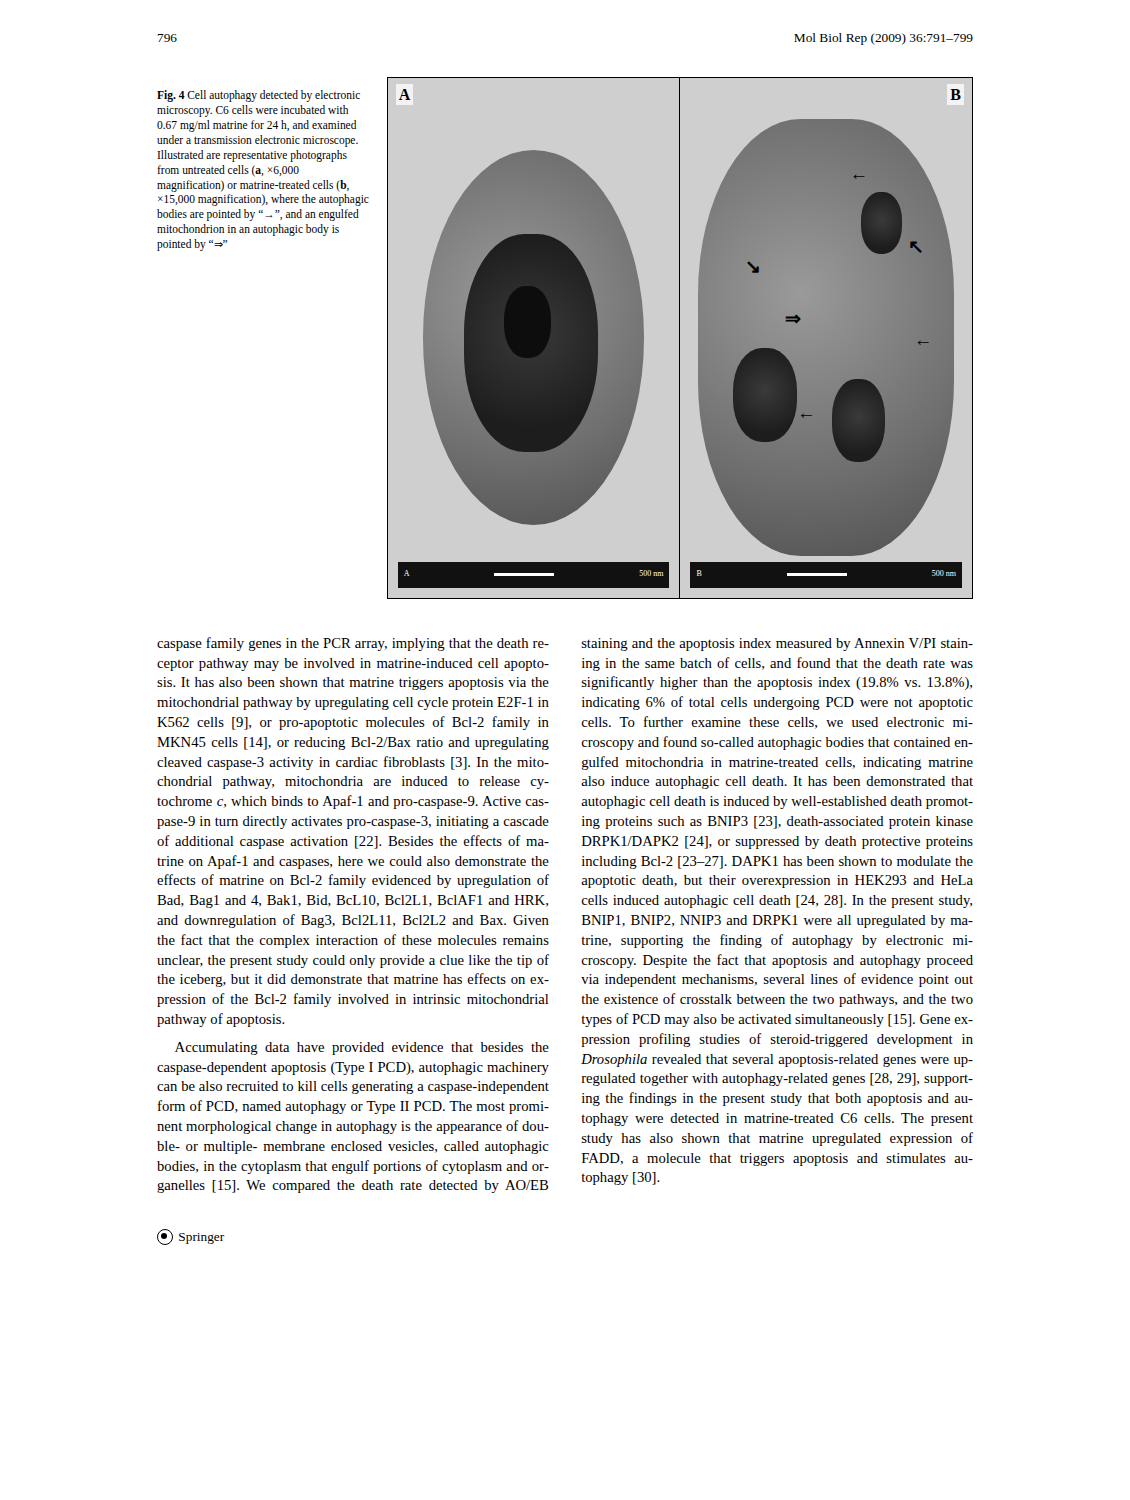796 Mol Biol Rep (2009) 36:791–799
Fig. 4 Cell autophagy detected by electronic microscopy. C6 cells were incubated with 0.67 mg/ml matrine for 24 h, and examined under a transmission electronic microscope. Illustrated are representative photographs from untreated cells (a, ×6,000 magnification) or matrine-treated cells (b, ×15,000 magnification), where the autophagic bodies are pointed by “→”, and an engulfed mitochondrion in an autophagic body is pointed by “⇒”
A
A 500 nm
B
←
↘
↖
←
←
⇒
B 500 nm
caspase family genes in the PCR array, implying that the death receptor pathway may be involved in matrine-induced cell apoptosis. It has also been shown that matrine triggers apoptosis via the mitochondrial pathway by upregulating cell cycle protein E2F-1 in K562 cells [9], or pro-apoptotic molecules of Bcl-2 family in MKN45 cells [14], or reducing Bcl-2/Bax ratio and upregulating cleaved caspase-3 activity in cardiac fibroblasts [3]. In the mitochondrial pathway, mitochondria are induced to release cytochrome c, which binds to Apaf-1 and pro-caspase-9. Active caspase-9 in turn directly activates pro-caspase-3, initiating a cascade of additional caspase activation [22]. Besides the effects of matrine on Apaf-1 and caspases, here we could also demonstrate the effects of matrine on Bcl-2 family evidenced by upregulation of Bad, Bag1 and 4, Bak1, Bid, BcL10, Bcl2L1, BclAF1 and HRK, and downregulation of Bag3, Bcl2L11, Bcl2L2 and Bax. Given the fact that the complex interaction of these molecules remains unclear, the present study could only provide a clue like the tip of the iceberg, but it did demonstrate that matrine has effects on expression of the Bcl-2 family involved in intrinsic mitochondrial pathway of apoptosis.
Accumulating data have provided evidence that besides the caspase-dependent apoptosis (Type I PCD), autophagic machinery can be also recruited to kill cells generating a caspase-independent form of PCD, named autophagy or Type II PCD. The most prominent morphological change in autophagy is the appearance of double- or multiple- membrane enclosed vesicles, called autophagic bodies, in the cytoplasm that engulf portions of cytoplasm and organelles [15]. We compared the death rate detected by AO/EB staining and the apoptosis index measured by Annexin V/PI staining in the same batch of cells, and found that the death rate was significantly higher than the apoptosis index (19.8% vs. 13.8%), indicating 6% of total cells undergoing PCD were not apoptotic cells. To further examine these cells, we used electronic microscopy and found so-called autophagic bodies that contained engulfed mitochondria in matrine-treated cells, indicating matrine also induce autophagic cell death. It has been demonstrated that autophagic cell death is induced by well-established death promoting proteins such as BNIP3 [23], death-associated protein kinase DRPK1/DAPK2 [24], or suppressed by death protective proteins including Bcl-2 [23–27]. DAPK1 has been shown to modulate the apoptotic death, but their overexpression in HEK293 and HeLa cells induced autophagic cell death [24, 28]. In the present study, BNIP1, BNIP2, NNIP3 and DRPK1 were all upregulated by matrine, supporting the finding of autophagy by electronic microscopy. Despite the fact that apoptosis and autophagy proceed via independent mechanisms, several lines of evidence point out the existence of crosstalk between the two pathways, and the two types of PCD may also be activated simultaneously [15]. Gene expression profiling studies of steroid-triggered development in Drosophila revealed that several apoptosis-related genes were upregulated together with autophagy-related genes [28, 29], supporting the findings in the present study that both apoptosis and autophagy were detected in matrine-treated C6 cells. The present study has also shown that matrine upregulated expression of FADD, a molecule that triggers apoptosis and stimulates autophagy [30].
Springer